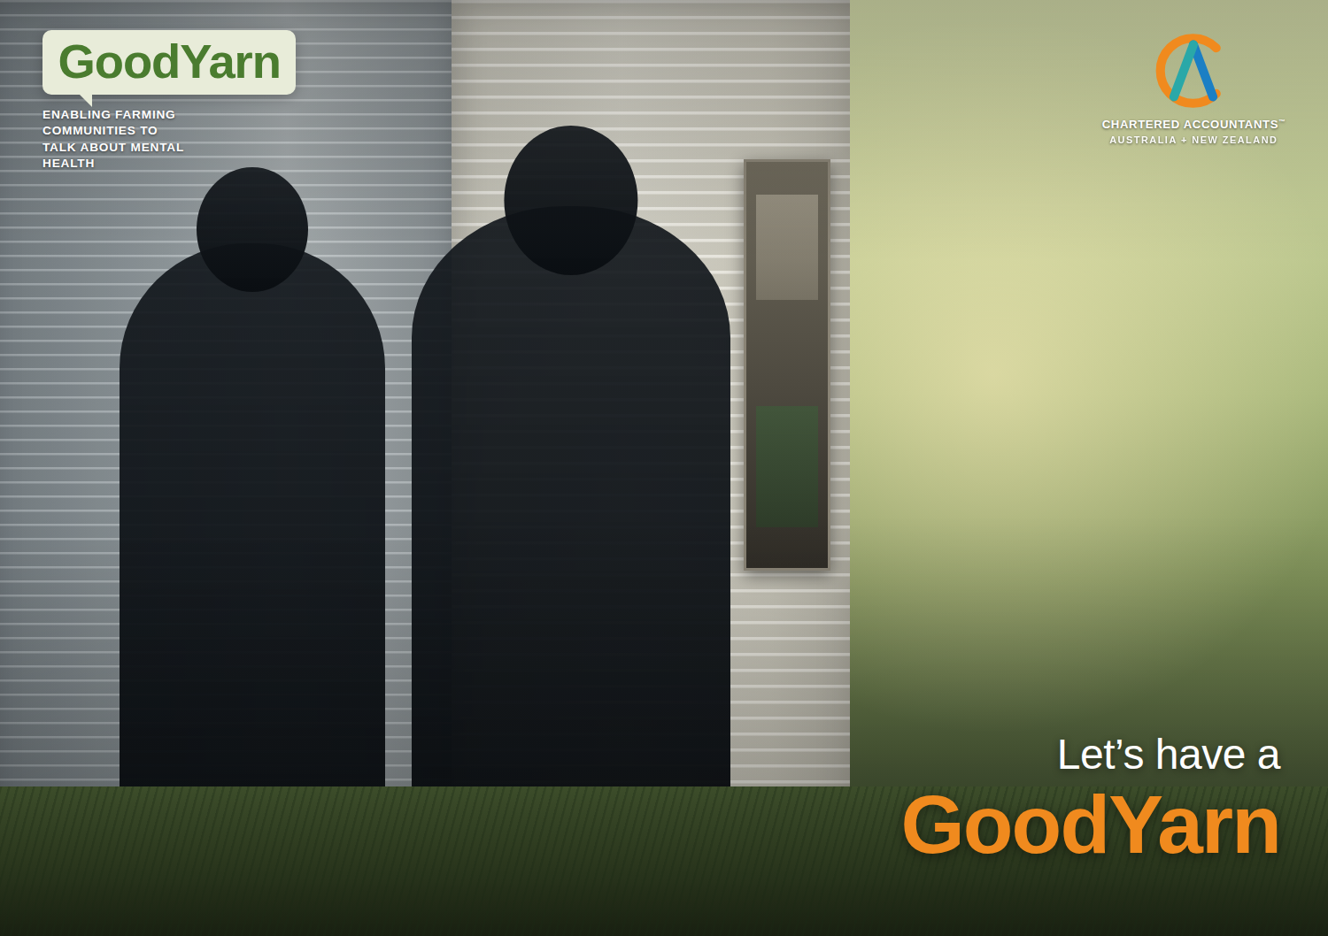GoodYarn
Enabling farming communities to talk about mental health
Chartered Accountants™
Australia + New Zealand
Let’s have a GoodYarn
Poster: Let’s have a GoodYarn. GoodYarn — enabling farming communities to talk about mental health. Presented with Chartered Accountants Australia + New Zealand.